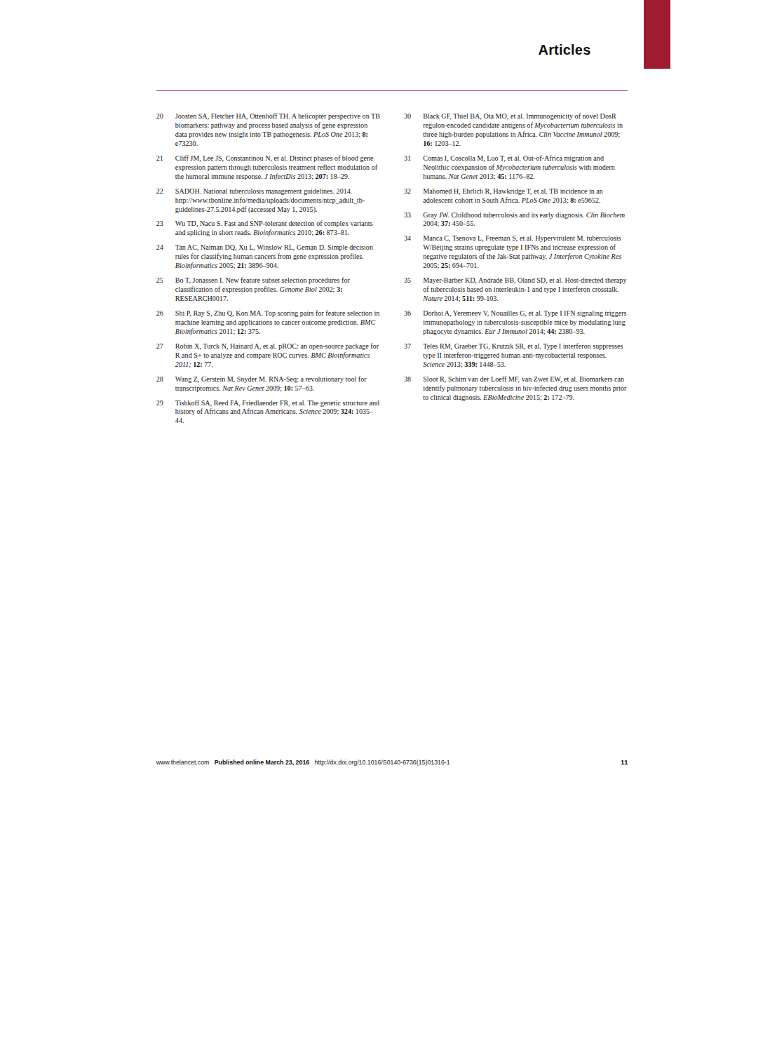Articles
20 Joosten SA, Fletcher HA, Ottenhoff TH. A helicopter perspective on TB biomarkers: pathway and process based analysis of gene expression data provides new insight into TB pathogenesis. PLoS One 2013; 8: e73230.
21 Cliff JM, Lee JS, Constantinou N, et al. Distinct phases of blood gene expression pattern through tuberculosis treatment reflect modulation of the humoral immune response. J InfectDis 2013; 207: 18–29.
22 SADOH. National tuberculosis management guidelines. 2014. http://www.tbonline.info/media/uploads/documents/ntcp_adult_tb-guidelines-27.5.2014.pdf (accessed May 1, 2015).
23 Wu TD, Nacu S. Fast and SNP-tolerant detection of complex variants and splicing in short reads. Bioinformatics 2010; 26: 873–81.
24 Tan AC, Naiman DQ, Xu L, Winslow RL, Geman D. Simple decision rules for classifying human cancers from gene expression profiles. Bioinformatics 2005; 21: 3896–904.
25 Bo T, Jonassen I. New feature subset selection procedures for classification of expression profiles. Genome Biol 2002; 3: RESEARCH0017.
26 Shi P, Ray S, Zhu Q, Kon MA. Top scoring pairs for feature selection in machine learning and applications to cancer outcome prediction. BMC Bioinformatics 2011; 12: 375.
27 Robin X, Turck N, Hainard A, et al. pROC: an open-source package for R and S+ to analyze and compare ROC curves. BMC Bioinformatics 2011; 12: 77.
28 Wang Z, Gerstein M, Snyder M. RNA-Seq: a revolutionary tool for transcriptomics. Nat Rev Genet 2009; 10: 57–63.
29 Tishkoff SA, Reed FA, Friedlaender FR, et al. The genetic structure and history of Africans and African Americans. Science 2009; 324: 1035–44.
30 Black GF, Thiel BA, Ota MO, et al. Immunogenicity of novel DosR regulon-encoded candidate antigens of Mycobacterium tuberculosis in three high-burden populations in Africa. Clin Vaccine Immunol 2009; 16: 1203–12.
31 Comas I, Coscolla M, Luo T, et al. Out-of-Africa migration and Neolithic coexpansion of Mycobacterium tuberculosis with modern humans. Nat Genet 2013; 45: 1176–82.
32 Mahomed H, Ehrlich R, Hawkridge T, et al. TB incidence in an adolescent cohort in South Africa. PLoS One 2013; 8: e59652.
33 Gray JW. Childhood tuberculosis and its early diagnosis. Clin Biochem 2004; 37: 450–55.
34 Manca C, Tsenova L, Freeman S, et al. Hypervirulent M. tuberculosis W/Beijing strains upregulate type I IFNs and increase expression of negative regulators of the Jak-Stat pathway. J Interferon Cytokine Res 2005; 25: 694–701.
35 Mayer-Barber KD, Andrade BB, Oland SD, et al. Host-directed therapy of tuberculosis based on interleukin-1 and type I interferon crosstalk. Nature 2014; 511: 99-103.
36 Dorhoi A, Yeremeev V, Nouailles G, et al. Type I IFN signaling triggers immunopathology in tuberculosis-susceptible mice by modulating lung phagocyte dynamics. Eur J Immunol 2014; 44: 2380–93.
37 Teles RM, Graeber TG, Krutzik SR, et al. Type I interferon suppresses type II interferon-triggered human anti-mycobacterial responses. Science 2013; 339: 1448–53.
38 Sloot R, Schim van der Loeff MF, van Zwet EW, et al. Biomarkers can identify pulmonary tuberculosis in hiv-infected drug users months prior to clinical diagnosis. EBioMedicine 2015; 2: 172–79.
www.thelancet.com Published online March 23, 2016 http://dx.doi.org/10.1016/S0140-6736(15)01316-1
11